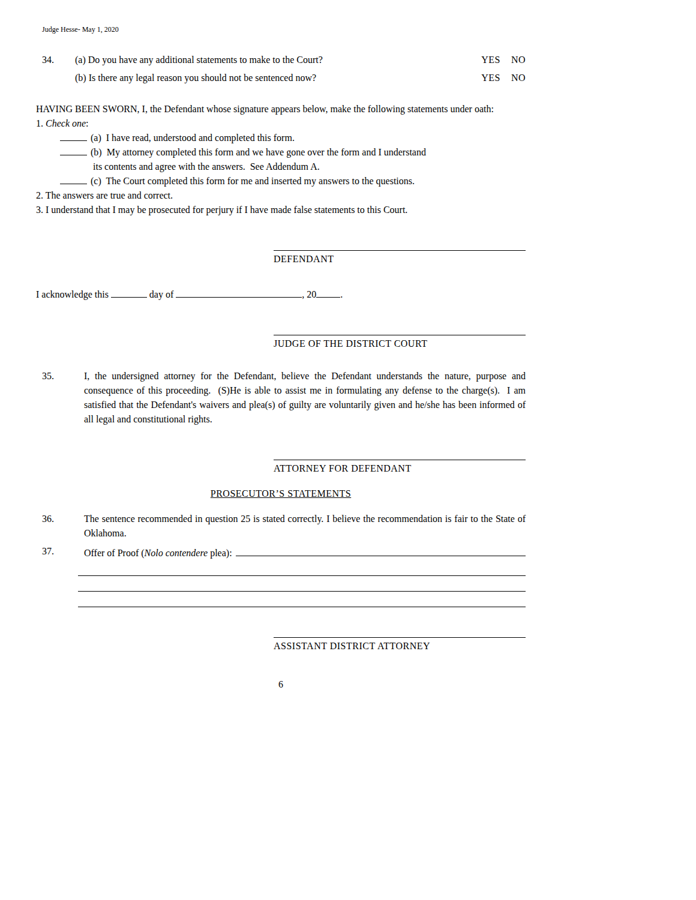Judge Hesse- May 1, 2020
34.
(a) Do you have any additional statements to make to the Court?
YESNO
(b) Is there any legal reason you should not be sentenced now?
YESNO
HAVING BEEN SWORN, I, the Defendant whose signature appears below, make the following statements under oath:
1. Check one:
(a) I have read, understood and completed this form.
(b) My attorney completed this form and we have gone over the form and I understand
its contents and agree with the answers. See Addendum A.
(c) The Court completed this form for me and inserted my answers to the questions.
2. The answers are true and correct.
3. I understand that I may be prosecuted for perjury if I have made false statements to this Court.
DEFENDANT
I acknowledge this day of , 20 .
JUDGE OF THE DISTRICT COURT
35.
I, the undersigned attorney for the Defendant, believe the Defendant understands the nature, purpose and consequence of this proceeding. (S)He is able to assist me in formulating any defense to the charge(s). I am satisfied that the Defendant's waivers and plea(s) of guilty are voluntarily given and he/she has been informed of all legal and constitutional rights.
ATTORNEY FOR DEFENDANT
PROSECUTOR’S STATEMENTS
36.
The sentence recommended in question 25 is stated correctly. I believe the recommendation is fair to the State of Oklahoma.
37.
Offer of Proof (Nolo contendere plea):
ASSISTANT DISTRICT ATTORNEY
6